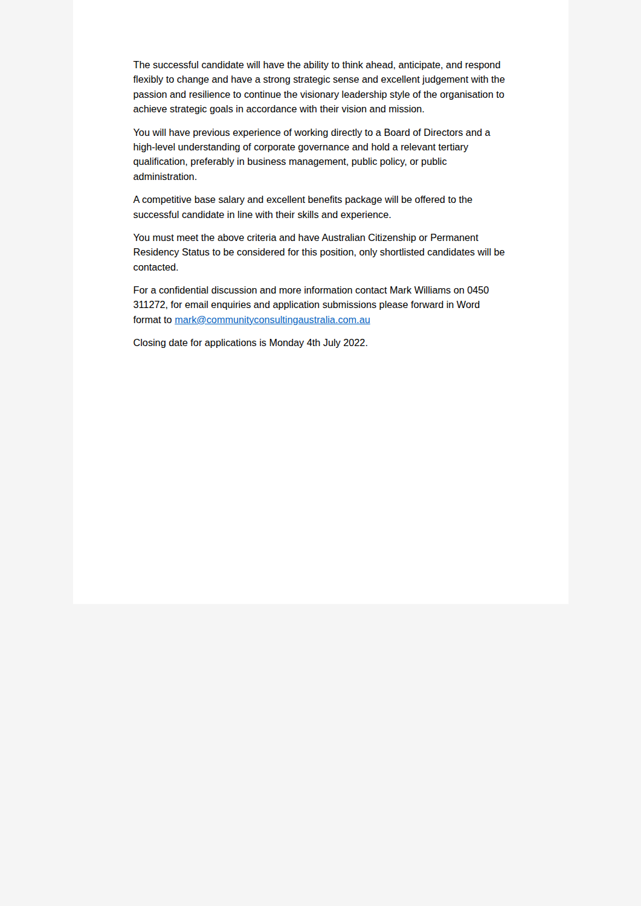The successful candidate will have the ability to think ahead, anticipate, and respond flexibly to change and have a strong strategic sense and excellent judgement with the passion and resilience to continue the visionary leadership style of the organisation to achieve strategic goals in accordance with their vision and mission.
You will have previous experience of working directly to a Board of Directors and a high-level understanding of corporate governance and hold a relevant tertiary qualification, preferably in business management, public policy, or public administration.
A competitive base salary and excellent benefits package will be offered to the successful candidate in line with their skills and experience.
You must meet the above criteria and have Australian Citizenship or Permanent Residency Status to be considered for this position, only shortlisted candidates will be contacted.
For a confidential discussion and more information contact Mark Williams on 0450 311272, for email enquiries and application submissions please forward in Word format to mark@communityconsultingaustralia.com.au
Closing date for applications is Monday 4th July 2022.